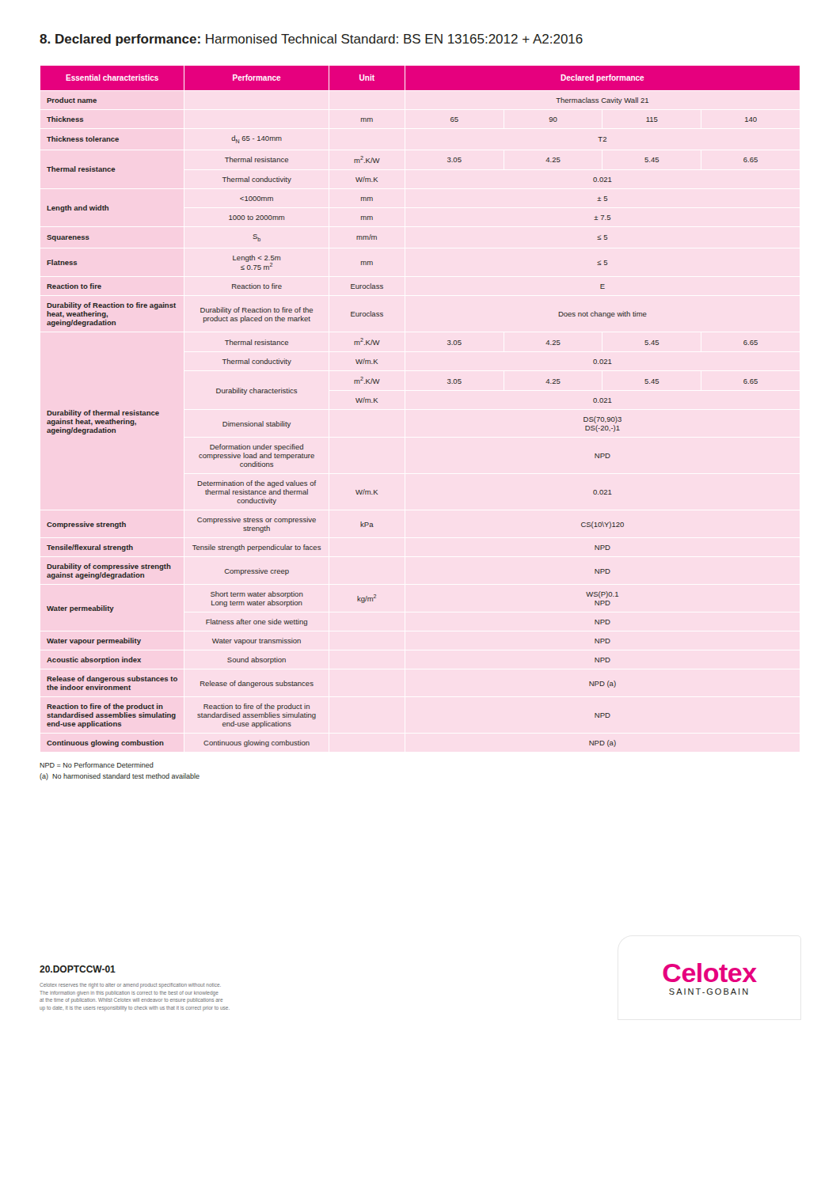8. Declared performance: Harmonised Technical Standard: BS EN 13165:2012 + A2:2016
| Essential characteristics | Performance | Unit | Declared performance |
| --- | --- | --- | --- |
| Product name | | | Thermaclass Cavity Wall 21 |
| Thickness | | mm | 65 | 90 | 115 | 140 |
| Thickness tolerance | d N 65 - 140mm | | T2 |
| Thermal resistance | Thermal resistance | m 2 .K/W | 3.05 | 4.25 | 5.45 | 6.65 |
| Thermal conductivity | W/m.K | 0.021 |
| Length and width | <1000mm | mm | ± 5 |
| 1000 to 2000mm | mm | ± 7.5 |
| Squareness | S b | mm/m | ≤ 5 |
| Flatness | Length < 2.5m ≤ 0.75 m 2 | mm | ≤ 5 |
| Reaction to fire | Reaction to fire | Euroclass | E |
| Durability of Reaction to fire against heat, weathering, ageing/degradation | Durability of Reaction to fire of the product as placed on the market | Euroclass | Does not change with time |
| Durability of thermal resistance against heat, weathering, ageing/degradation | Thermal resistance | m 2 .K/W | 3.05 | 4.25 | 5.45 | 6.65 |
| Thermal conductivity | W/m.K | 0.021 |
| Durability characteristics | m 2 .K/W | 3.05 | 4.25 | 5.45 | 6.65 |
| W/m.K | 0.021 |
| Dimensional stability | | DS(70,90)3 DS(-20,-)1 |
| Deformation under specified compressive load and temperature conditions | | NPD |
| Determination of the aged values of thermal resistance and thermal conductivity | W/m.K | 0.021 |
| Compressive strength | Compressive stress or compressive strength | kPa | CS(10\Y)120 |
| Tensile/flexural strength | Tensile strength perpendicular to faces | | NPD |
| Durability of compressive strength against ageing/degradation | Compressive creep | | NPD |
| Water permeability | Short term water absorption Long term water absorption | kg/m 2 | WS(P)0.1 NPD |
| Flatness after one side wetting | | NPD |
| Water vapour permeability | Water vapour transmission | | NPD |
| Acoustic absorption index | Sound absorption | | NPD |
| Release of dangerous substances to the indoor environment | Release of dangerous substances | | NPD (a) |
| Reaction to fire of the product in standardised assemblies simulating end-use applications | Reaction to fire of the product in standardised assemblies simulating end-use applications | | NPD |
| Continuous glowing combustion | Continuous glowing combustion | | NPD (a) |
NPD = No Performance Determined
(a) No harmonised standard test method available
20.DOPTCCW-01
Celotex reserves the right to alter or amend product specification without notice.
The information given in this publication is correct to the best of our knowledge
at the time of publication. Whilst Celotex will endeavor to ensure publications are
up to date, it is the users responsibility to check with us that it is correct prior to use.
Celotex
SAINT-GOBAIN